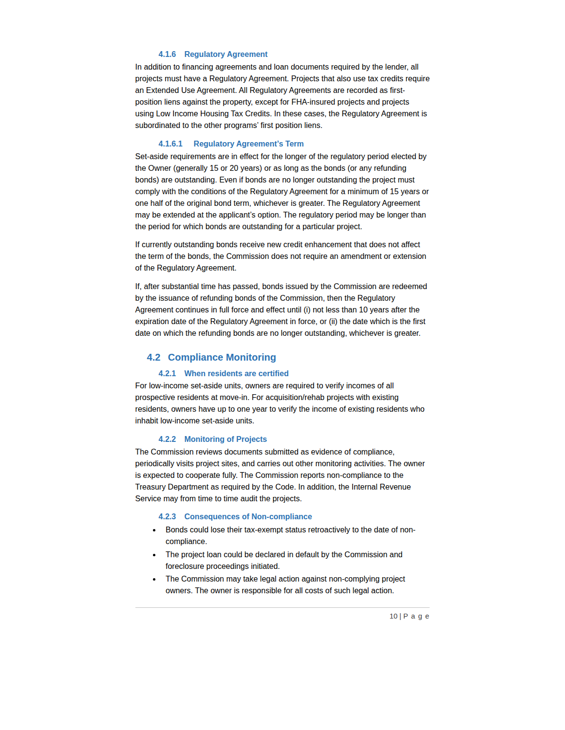4.1.6 Regulatory Agreement
In addition to financing agreements and loan documents required by the lender, all projects must have a Regulatory Agreement. Projects that also use tax credits require an Extended Use Agreement. All Regulatory Agreements are recorded as first-position liens against the property, except for FHA-insured projects and projects using Low Income Housing Tax Credits. In these cases, the Regulatory Agreement is subordinated to the other programs’ first position liens.
4.1.6.1 Regulatory Agreement’s Term
Set-aside requirements are in effect for the longer of the regulatory period elected by the Owner (generally 15 or 20 years) or as long as the bonds (or any refunding bonds) are outstanding. Even if bonds are no longer outstanding the project must comply with the conditions of the Regulatory Agreement for a minimum of 15 years or one half of the original bond term, whichever is greater. The Regulatory Agreement may be extended at the applicant’s option. The regulatory period may be longer than the period for which bonds are outstanding for a particular project.
If currently outstanding bonds receive new credit enhancement that does not affect the term of the bonds, the Commission does not require an amendment or extension of the Regulatory Agreement.
If, after substantial time has passed, bonds issued by the Commission are redeemed by the issuance of refunding bonds of the Commission, then the Regulatory Agreement continues in full force and effect until (i) not less than 10 years after the expiration date of the Regulatory Agreement in force, or (ii) the date which is the first date on which the refunding bonds are no longer outstanding, whichever is greater.
4.2 Compliance Monitoring
4.2.1 When residents are certified
For low-income set-aside units, owners are required to verify incomes of all prospective residents at move-in. For acquisition/rehab projects with existing residents, owners have up to one year to verify the income of existing residents who inhabit low-income set-aside units.
4.2.2 Monitoring of Projects
The Commission reviews documents submitted as evidence of compliance, periodically visits project sites, and carries out other monitoring activities. The owner is expected to cooperate fully. The Commission reports non-compliance to the Treasury Department as required by the Code. In addition, the Internal Revenue Service may from time to time audit the projects.
4.2.3 Consequences of Non-compliance
Bonds could lose their tax-exempt status retroactively to the date of non- compliance.
The project loan could be declared in default by the Commission and foreclosure proceedings initiated.
The Commission may take legal action against non-complying project owners. The owner is responsible for all costs of such legal action.
10 | P a g e